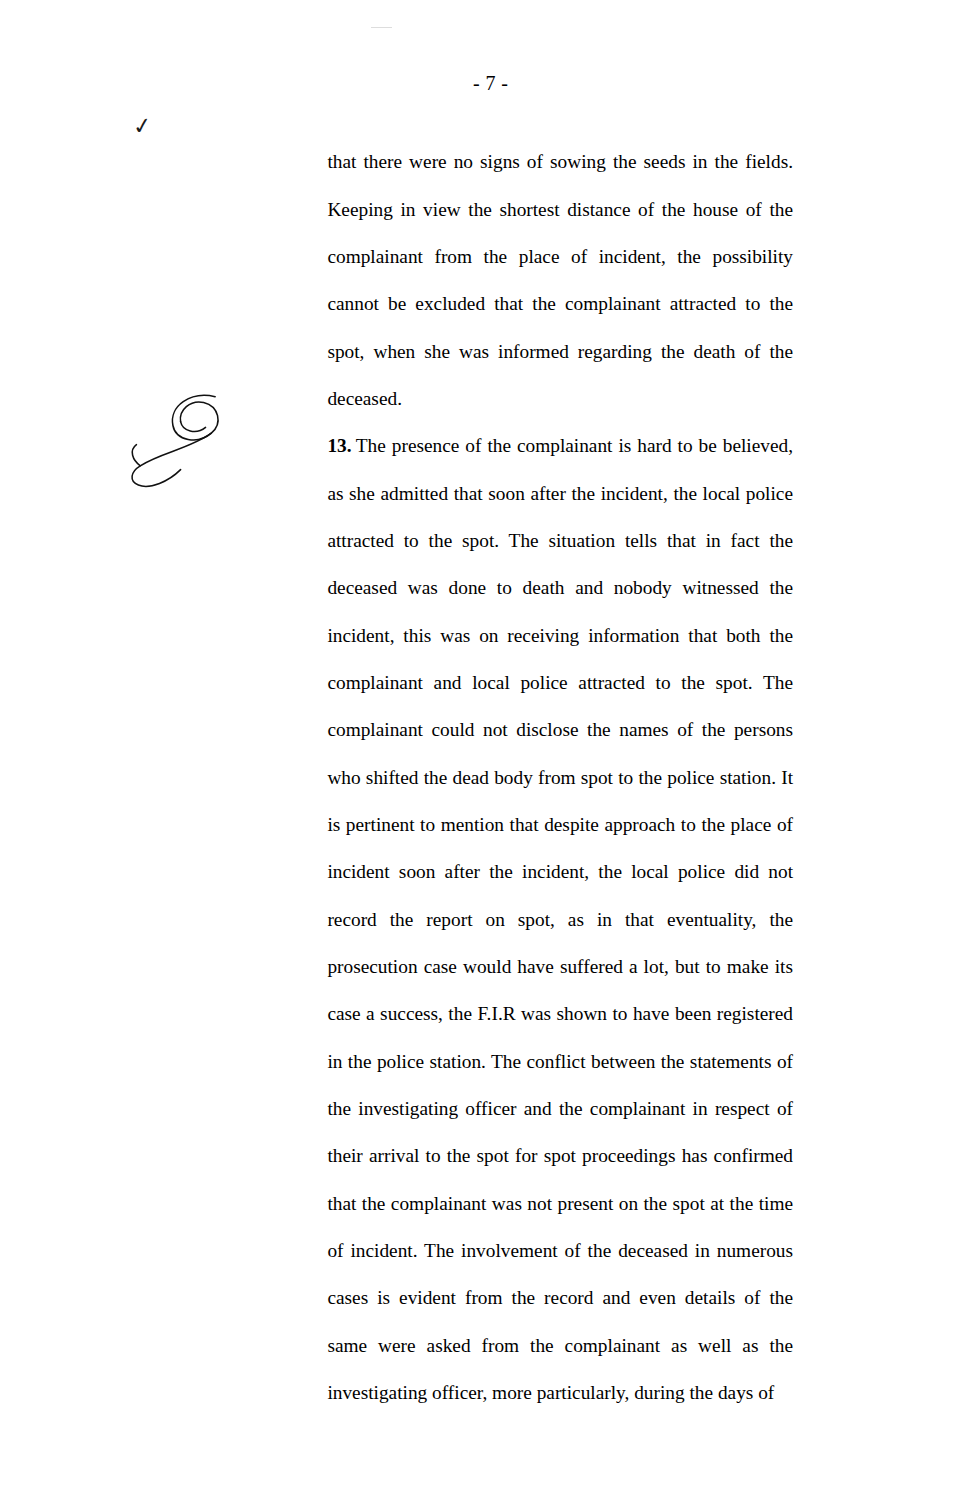- 7 -
✓
that there were no signs of sowing the seeds in the fields. Keeping in view the shortest distance of the house of the complainant from the place of incident, the possibility cannot be excluded that the complainant attracted to the spot, when she was informed regarding the death of the deceased.
13. The presence of the complainant is hard to be believed, as she admitted that soon after the incident, the local police attracted to the spot. The situation tells that in fact the deceased was done to death and nobody witnessed the incident, this was on receiving information that both the complainant and local police attracted to the spot. The complainant could not disclose the names of the persons who shifted the dead body from spot to the police station. It is pertinent to mention that despite approach to the place of incident soon after the incident, the local police did not record the report on spot, as in that eventuality, the prosecution case would have suffered a lot, but to make its case a success, the F.I.R was shown to have been registered in the police station. The conflict between the statements of the investigating officer and the complainant in respect of their arrival to the spot for spot proceedings has confirmed that the complainant was not present on the spot at the time of incident. The involvement of the deceased in numerous cases is evident from the record and even details of the same were asked from the complainant as well as the investigating officer, more particularly, during the days of